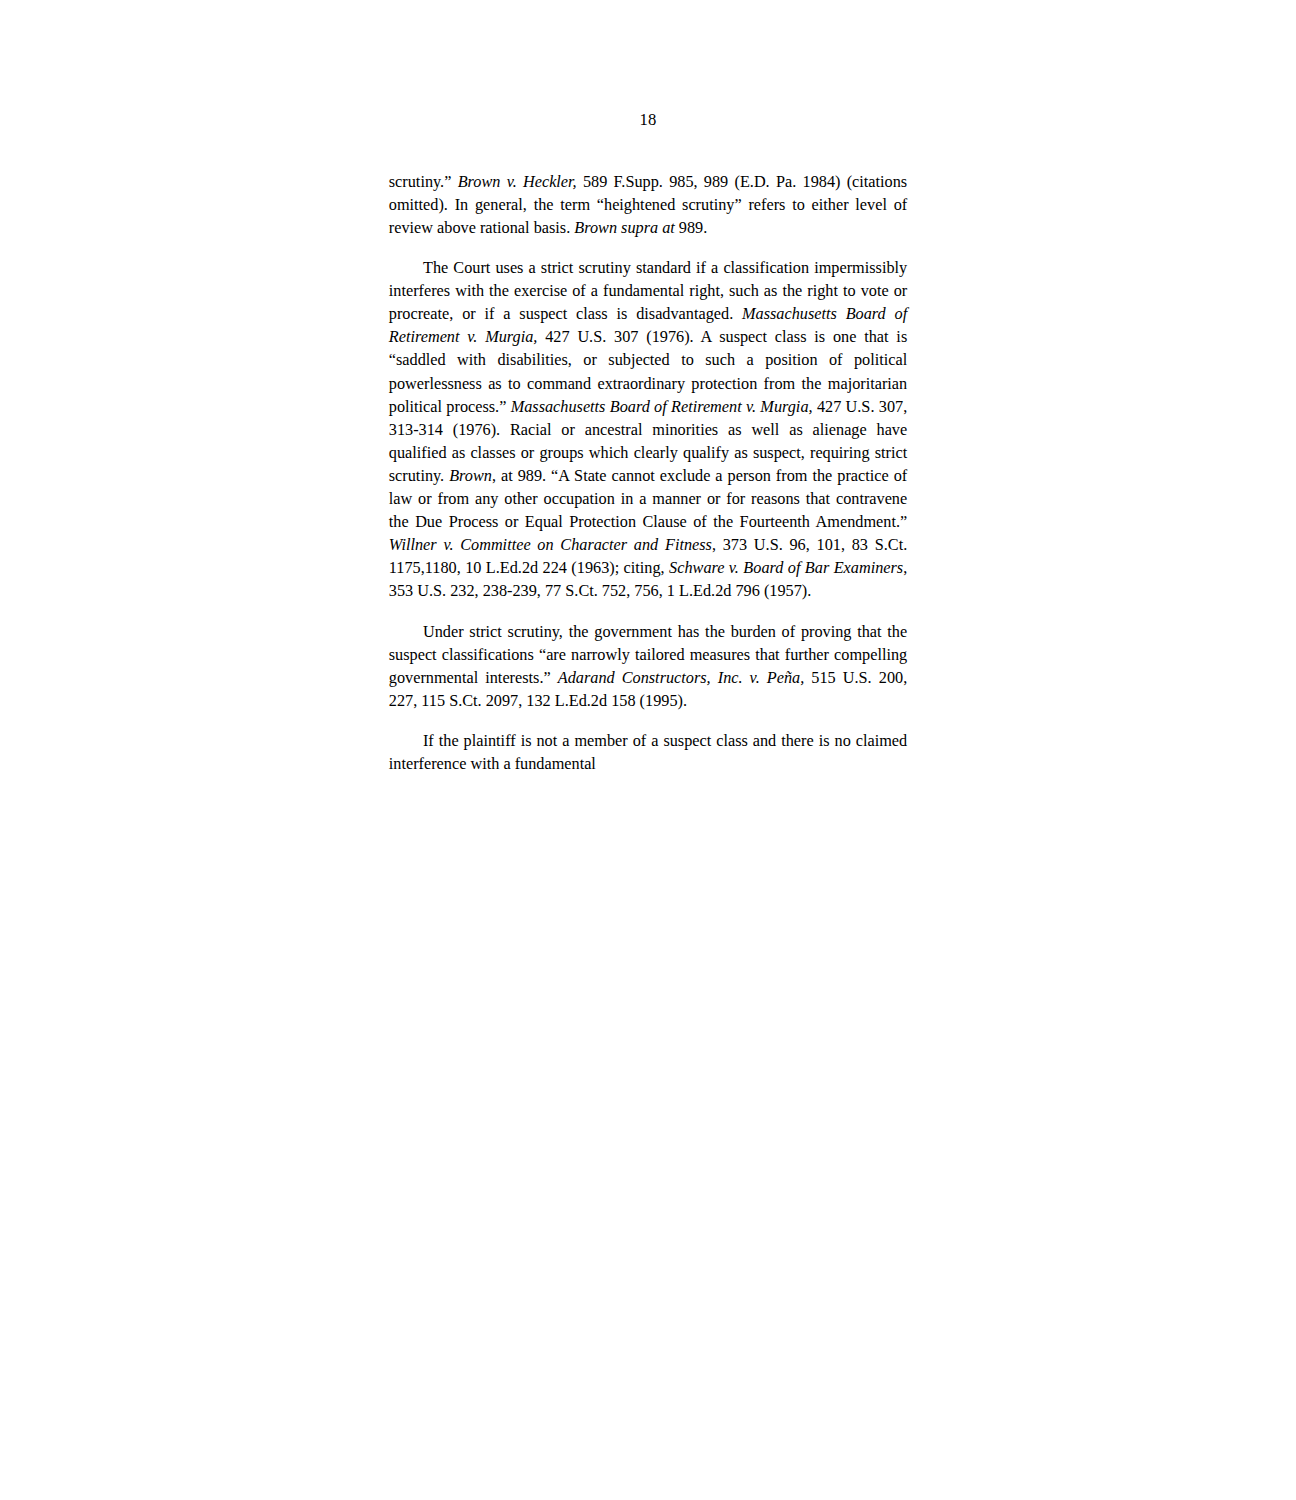18
scrutiny.” Brown v. Heckler, 589 F.Supp. 985, 989 (E.D. Pa. 1984) (citations omitted). In general, the term “heightened scrutiny” refers to either level of review above rational basis. Brown supra at 989.
The Court uses a strict scrutiny standard if a classification impermissibly interferes with the exercise of a fundamental right, such as the right to vote or procreate, or if a suspect class is disadvantaged. Massachusetts Board of Retirement v. Murgia, 427 U.S. 307 (1976). A suspect class is one that is “saddled with disabilities, or subjected to such a position of political powerlessness as to command extraordinary protection from the majoritarian political process.” Massachusetts Board of Retirement v. Murgia, 427 U.S. 307, 313-314 (1976). Racial or ancestral minorities as well as alienage have qualified as classes or groups which clearly qualify as suspect, requiring strict scrutiny. Brown, at 989. “A State cannot exclude a person from the practice of law or from any other occupation in a manner or for reasons that contravene the Due Process or Equal Protection Clause of the Fourteenth Amendment.” Willner v. Committee on Character and Fitness, 373 U.S. 96, 101, 83 S.Ct. 1175,1180, 10 L.Ed.2d 224 (1963); citing, Schware v. Board of Bar Examiners, 353 U.S. 232, 238-239, 77 S.Ct. 752, 756, 1 L.Ed.2d 796 (1957).
Under strict scrutiny, the government has the burden of proving that the suspect classifications “are narrowly tailored measures that further compelling governmental interests.” Adarand Constructors, Inc. v. Peña, 515 U.S. 200, 227, 115 S.Ct. 2097, 132 L.Ed.2d 158 (1995).
If the plaintiff is not a member of a suspect class and there is no claimed interference with a fundamental